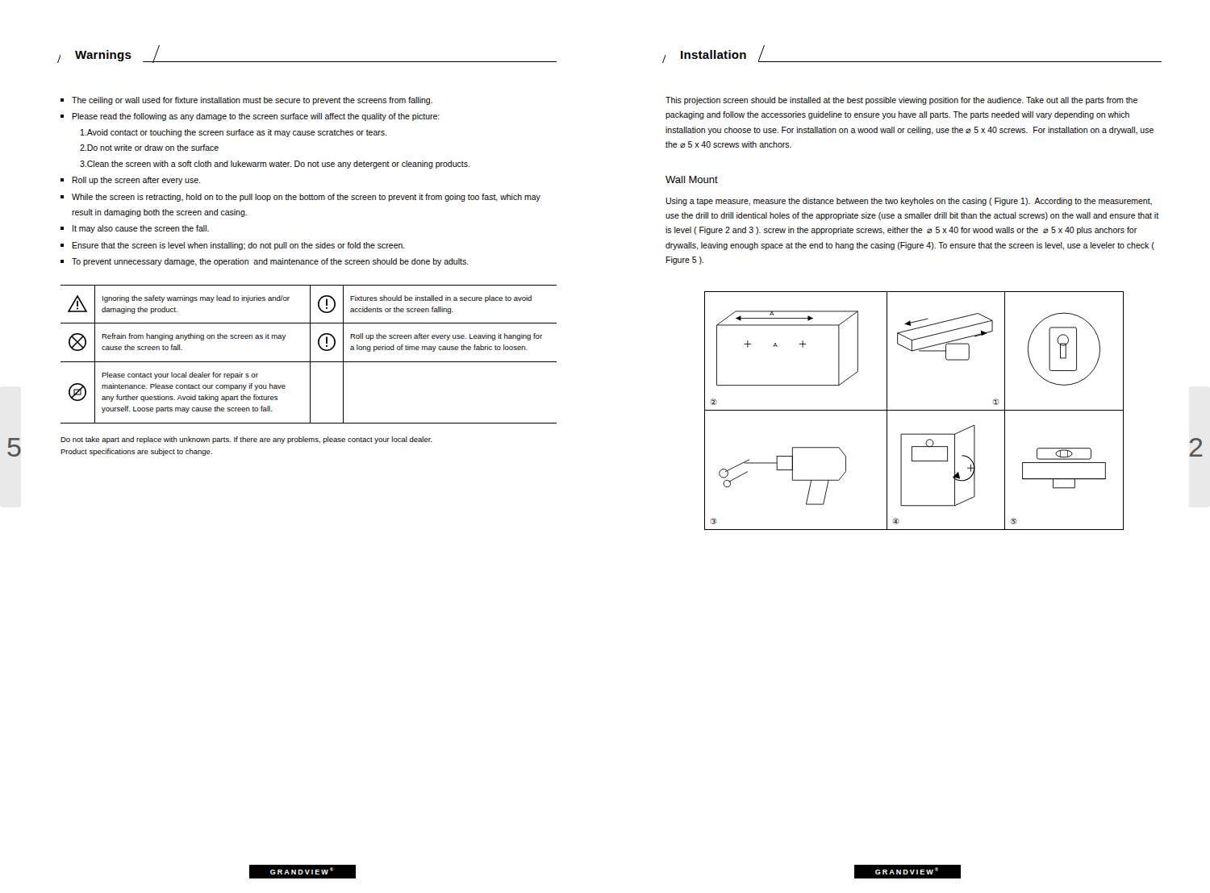5
Warnings
The ceiling or wall used for fixture installation must be secure to prevent the screens from falling.
Please read the following as any damage to the screen surface will affect the quality of the picture:
1.Avoid contact or touching the screen surface as it may cause scratches or tears.
2.Do not write or draw on the surface
3.Clean the screen with a soft cloth and lukewarm water. Do not use any detergent or cleaning products.
Roll up the screen after every use.
While the screen is retracting, hold on to the pull loop on the bottom of the screen to prevent it from going too fast, which may result in damaging both the screen and casing.
It may also cause the screen the fall.
Ensure that the screen is level when installing; do not pull on the sides or fold the screen.
To prevent unnecessary damage, the operation and maintenance of the screen should be done by adults.
| | Ignoring the safety warnings may lead to injuries and/or damaging the product. | | Fixtures should be installed in a secure place to avoid accidents or the screen falling. |
| | Refrain from hanging anything on the screen as it may cause the screen to fall. | | Roll up the screen after every use. Leaving it hanging for a long period of time may cause the fabric to loosen. |
| | Please contact your local dealer for repair s or maintenance. Please contact our company if you have any further questions. Avoid taking apart the fixtures yourself. Loose parts may cause the screen to fall. | | |
Do not take apart and replace with unknown parts. If there are any problems, please contact your local dealer.
Product specifications are subject to change.
GRANDVIEW®
2
Installation
This projection screen should be installed at the best possible viewing position for the audience. Take out all the parts from the packaging and follow the accessories guideline to ensure you have all parts. The parts needed will vary depending on which installation you choose to use. For installation on a wood wall or ceiling, use the ⌀ 5 x 40 screws. For installation on a drywall, use the ⌀ 5 x 40 screws with anchors.
Wall Mount
Using a tape measure, measure the distance between the two keyholes on the casing ( Figure 1). According to the measurement, use the drill to drill identical holes of the appropriate size (use a smaller drill bit than the actual screws) on the wall and ensure that it is level ( Figure 2 and 3 ). screw in the appropriate screws, either the ⌀ 5 x 40 for wood walls or the ⌀ 5 x 40 plus anchors for drywalls, leaving enough space at the end to hang the casing (Figure 4). To ensure that the screen is level, use a leveler to check ( Figure 5 ).
A A ②
①
③
④
⑤
GRANDVIEW®